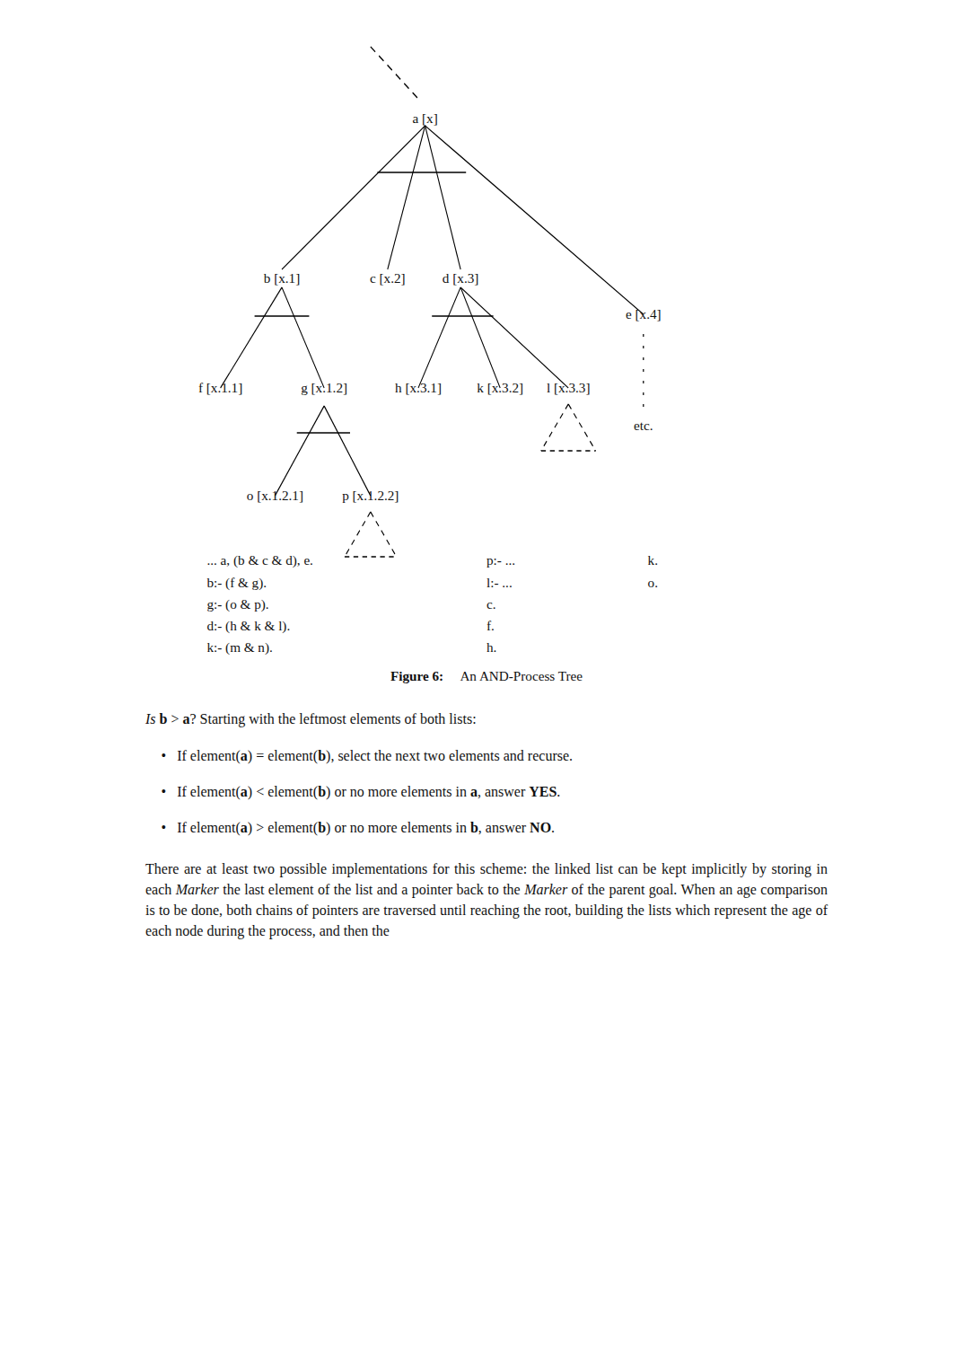a [x] b [x.1] c [x.2] d [x.3] e [x.4] f [x.1.1] g [x.1.2] h [x.3.1] k [x.3.2] l [x.3.3] o [x.1.2.1] p [x.1.2.2] etc.
... a, (b & c & d), e.
p:- ...
k.
b:- (f & g).
l:- ...
o.
g:- (o & p).
c.
d:- (h & k & l).
f.
k:- (m & n).
h.
Figure 6: An AND-Process Tree
Is b > a? Starting with the leftmost elements of both lists:
If element(a) = element(b), select the next two elements and recurse.
If element(a) < element(b) or no more elements in a, answer YES.
If element(a) > element(b) or no more elements in b, answer NO.
There are at least two possible implementations for this scheme: the linked list can be kept implicitly by storing in each Marker the last element of the list and a pointer back to the Marker of the parent goal. When an age comparison is to be done, both chains of pointers are traversed until reaching the root, building the lists which represent the age of each node during the process, and then the